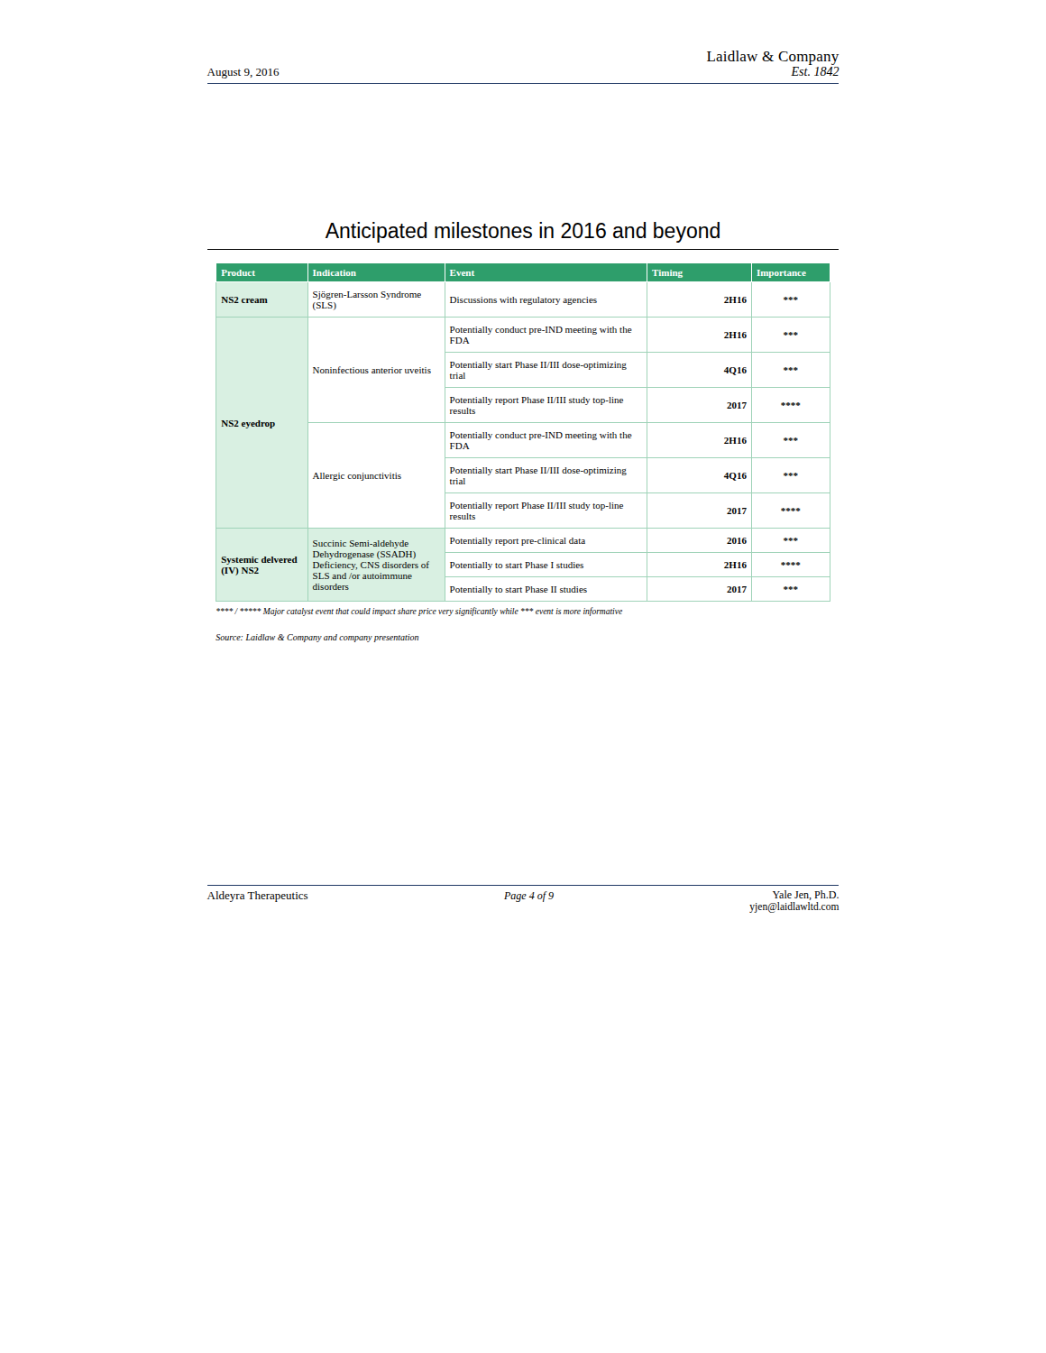August 9, 2016
Laidlaw & Company
Est. 1842
Anticipated milestones in 2016 and beyond
| Product | Indication | Event | Timing | Importance |
| --- | --- | --- | --- | --- |
| NS2 cream | Sjögren-Larsson Syndrome (SLS) | Discussions with regulatory agencies | 2H16 | *** |
| NS2 eyedrop | Noninfectious anterior uveitis | Potentially conduct pre-IND meeting with the FDA | 2H16 | *** |
| Potentially start Phase II/III dose-optimizing trial | 4Q16 | *** |
| Potentially report Phase II/III study top-line results | 2017 | **** |
| Allergic conjunctivitis | Potentially conduct pre-IND meeting with the FDA | 2H16 | *** |
| Potentially start Phase II/III dose-optimizing trial | 4Q16 | *** |
| Potentially report Phase II/III study top-line results | 2017 | **** |
| Systemic delvered (IV) NS2 | Succinic Semi-aldehyde Dehydrogenase (SSADH) Deficiency, CNS disorders of SLS and /or autoimmune disorders | Potentially report pre-clinical data | 2016 | *** |
| Potentially to start Phase I studies | 2H16 | **** |
| Potentially to start Phase II studies | 2017 | *** |
**** / ***** Major catalyst event that could impact share price very significantly while *** event is more informative
Source: Laidlaw & Company and company presentation
Aldeyra Therapeutics
Page 4 of 9
Yale Jen, Ph.D.
yjen@laidlawltd.com